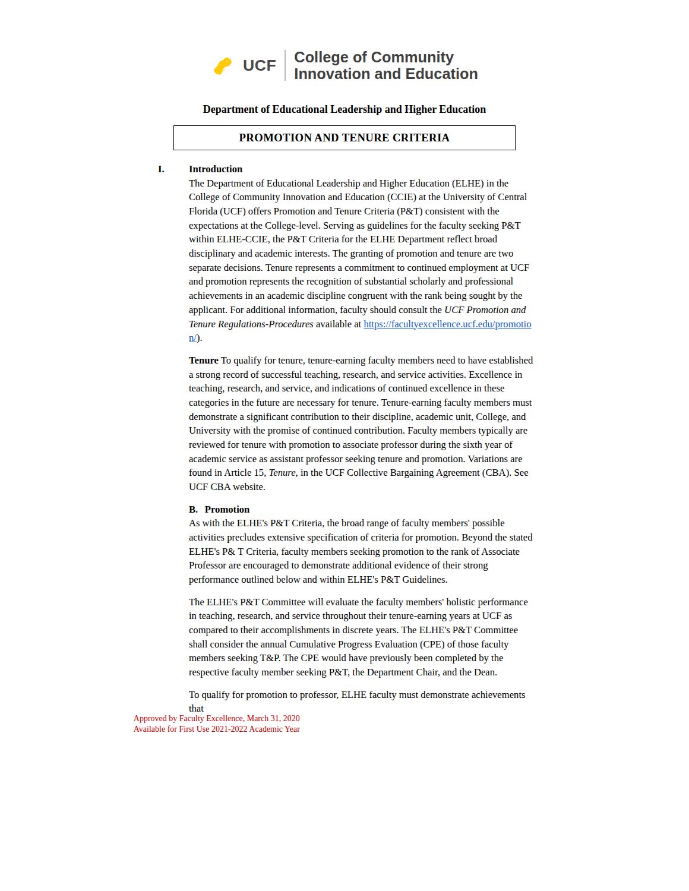UCF
College of Community
Innovation and Education
Department of Educational Leadership and Higher Education
PROMOTION AND TENURE CRITERIA
I.
Introduction
The Department of Educational Leadership and Higher Education (ELHE) in the College of Community Innovation and Education (CCIE) at the University of Central Florida (UCF) offers Promotion and Tenure Criteria (P&T) consistent with the expectations at the College-level. Serving as guidelines for the faculty seeking P&T within ELHE-CCIE, the P&T Criteria for the ELHE Department reflect broad disciplinary and academic interests. The granting of promotion and tenure are two separate decisions. Tenure represents a commitment to continued employment at UCF and promotion represents the recognition of substantial scholarly and professional achievements in an academic discipline congruent with the rank being sought by the applicant. For additional information, faculty should consult the UCF Promotion and Tenure Regulations-Procedures available at https://facultyexcellence.ucf.edu/promotion/).
Tenure To qualify for tenure, tenure-earning faculty members need to have established a strong record of successful teaching, research, and service activities. Excellence in teaching, research, and service, and indications of continued excellence in these categories in the future are necessary for tenure. Tenure-earning faculty members must demonstrate a significant contribution to their discipline, academic unit, College, and University with the promise of continued contribution. Faculty members typically are reviewed for tenure with promotion to associate professor during the sixth year of academic service as assistant professor seeking tenure and promotion. Variations are found in Article 15, Tenure, in the UCF Collective Bargaining Agreement (CBA). See UCF CBA website.
B. Promotion
As with the ELHE's P&T Criteria, the broad range of faculty members' possible activities precludes extensive specification of criteria for promotion. Beyond the stated ELHE's P& T Criteria, faculty members seeking promotion to the rank of Associate Professor are encouraged to demonstrate additional evidence of their strong performance outlined below and within ELHE's P&T Guidelines.
The ELHE's P&T Committee will evaluate the faculty members' holistic performance in teaching, research, and service throughout their tenure-earning years at UCF as compared to their accomplishments in discrete years. The ELHE's P&T Committee shall consider the annual Cumulative Progress Evaluation (CPE) of those faculty members seeking T&P. The CPE would have previously been completed by the respective faculty member seeking P&T, the Department Chair, and the Dean.
To qualify for promotion to professor, ELHE faculty must demonstrate achievements that
Approved by Faculty Excellence, March 31, 2020
Available for First Use 2021-2022 Academic Year